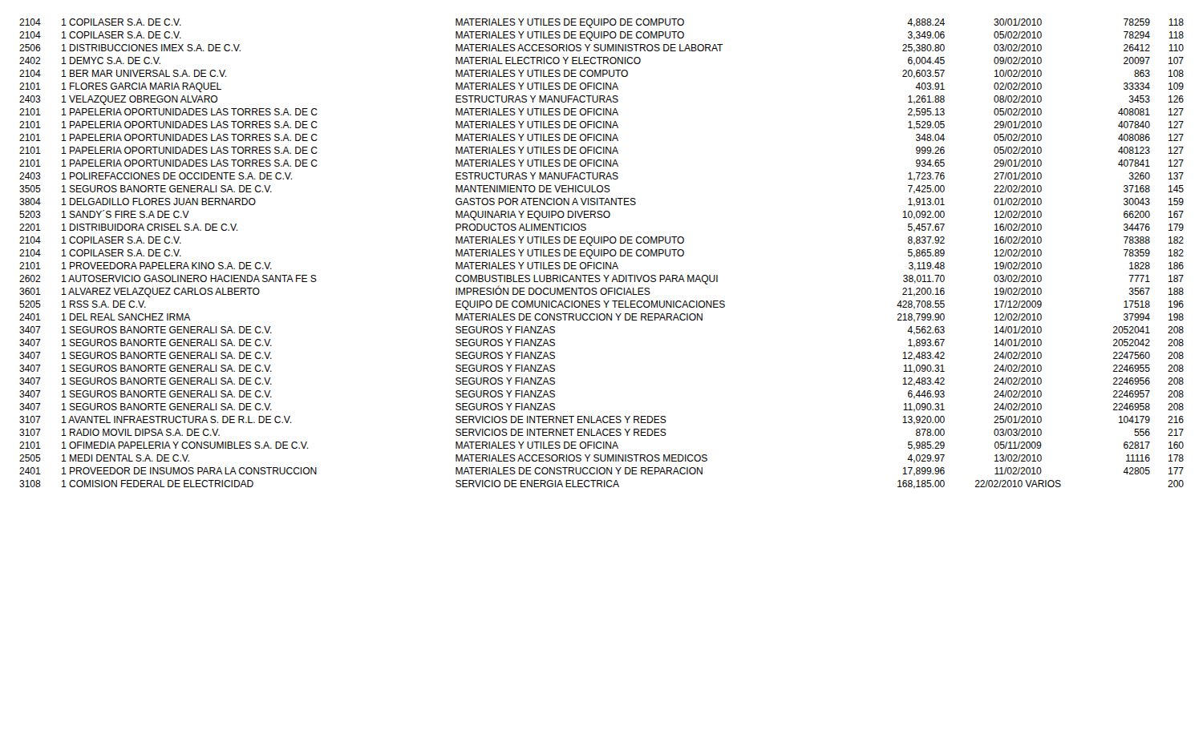| 2104 | 1 COPILASER S.A. DE C.V. | MATERIALES Y UTILES DE EQUIPO DE COMPUTO | 4,888.24 | 30/01/2010 | 78259 | 118 |
| 2104 | 1 COPILASER S.A. DE C.V. | MATERIALES Y UTILES DE EQUIPO DE COMPUTO | 3,349.06 | 05/02/2010 | 78294 | 118 |
| 2506 | 1 DISTRIBUCCIONES IMEX S.A. DE C.V. | MATERIALES ACCESORIOS Y SUMINISTROS DE LABORAT | 25,380.80 | 03/02/2010 | 26412 | 110 |
| 2402 | 1 DEMYC S.A. DE C.V. | MATERIAL ELECTRICO Y ELECTRONICO | 6,004.45 | 09/02/2010 | 20097 | 107 |
| 2104 | 1 BER MAR UNIVERSAL S.A. DE C.V. | MATERIALES Y UTILES DE COMPUTO | 20,603.57 | 10/02/2010 | 863 | 108 |
| 2101 | 1 FLORES GARCIA MARIA RAQUEL | MATERIALES Y UTILES DE OFICINA | 403.91 | 02/02/2010 | 33334 | 109 |
| 2403 | 1 VELAZQUEZ OBREGON ALVARO | ESTRUCTURAS Y MANUFACTURAS | 1,261.88 | 08/02/2010 | 3453 | 126 |
| 2101 | 1 PAPELERIA OPORTUNIDADES LAS TORRES S.A. DE C | MATERIALES Y UTILES DE OFICINA | 2,595.13 | 05/02/2010 | 408081 | 127 |
| 2101 | 1 PAPELERIA OPORTUNIDADES LAS TORRES S.A. DE C | MATERIALES Y UTILES DE OFICINA | 1,529.05 | 29/01/2010 | 407840 | 127 |
| 2101 | 1 PAPELERIA OPORTUNIDADES LAS TORRES S.A. DE C | MATERIALES Y UTILES DE OFICINA | 348.04 | 05/02/2010 | 408086 | 127 |
| 2101 | 1 PAPELERIA OPORTUNIDADES LAS TORRES S.A. DE C | MATERIALES Y UTILES DE OFICINA | 999.26 | 05/02/2010 | 408123 | 127 |
| 2101 | 1 PAPELERIA OPORTUNIDADES LAS TORRES S.A. DE C | MATERIALES Y UTILES DE OFICINA | 934.65 | 29/01/2010 | 407841 | 127 |
| 2403 | 1 POLIREFACCIONES DE OCCIDENTE S.A. DE C.V. | ESTRUCTURAS Y MANUFACTURAS | 1,723.76 | 27/01/2010 | 3260 | 137 |
| 3505 | 1 SEGUROS BANORTE GENERALI SA. DE C.V. | MANTENIMIENTO DE VEHICULOS | 7,425.00 | 22/02/2010 | 37168 | 145 |
| 3804 | 1 DELGADILLO FLORES JUAN BERNARDO | GASTOS POR ATENCION A VISITANTES | 1,913.01 | 01/02/2010 | 30043 | 159 |
| 5203 | 1 SANDY´S FIRE S.A DE C.V | MAQUINARIA Y EQUIPO DIVERSO | 10,092.00 | 12/02/2010 | 66200 | 167 |
| 2201 | 1 DISTRIBUIDORA CRISEL S.A. DE C.V. | PRODUCTOS ALIMENTICIOS | 5,457.67 | 16/02/2010 | 34476 | 179 |
| 2104 | 1 COPILASER S.A. DE C.V. | MATERIALES Y UTILES DE EQUIPO DE COMPUTO | 8,837.92 | 16/02/2010 | 78388 | 182 |
| 2104 | 1 COPILASER S.A. DE C.V. | MATERIALES Y UTILES DE EQUIPO DE COMPUTO | 5,865.89 | 12/02/2010 | 78359 | 182 |
| 2101 | 1 PROVEEDORA PAPELERA KINO S.A. DE C.V. | MATERIALES Y UTILES DE OFICINA | 3,119.48 | 19/02/2010 | 1828 | 186 |
| 2602 | 1 AUTOSERVICIO GASOLINERO HACIENDA SANTA FE S | COMBUSTIBLES LUBRICANTES Y ADITIVOS PARA MAQUI | 38,011.70 | 03/02/2010 | 7771 | 187 |
| 3601 | 1 ALVAREZ VELAZQUEZ CARLOS ALBERTO | IMPRESIÓN DE DOCUMENTOS OFICIALES | 21,200.16 | 19/02/2010 | 3567 | 188 |
| 5205 | 1 RSS S.A. DE C.V. | EQUIPO DE COMUNICACIONES Y TELECOMUNICACIONES | 428,708.55 | 17/12/2009 | 17518 | 196 |
| 2401 | 1 DEL REAL SANCHEZ IRMA | MATERIALES DE CONSTRUCCION Y DE REPARACION | 218,799.90 | 12/02/2010 | 37994 | 198 |
| 3407 | 1 SEGUROS BANORTE GENERALI SA. DE C.V. | SEGUROS Y FIANZAS | 4,562.63 | 14/01/2010 | 2052041 | 208 |
| 3407 | 1 SEGUROS BANORTE GENERALI SA. DE C.V. | SEGUROS Y FIANZAS | 1,893.67 | 14/01/2010 | 2052042 | 208 |
| 3407 | 1 SEGUROS BANORTE GENERALI SA. DE C.V. | SEGUROS Y FIANZAS | 12,483.42 | 24/02/2010 | 2247560 | 208 |
| 3407 | 1 SEGUROS BANORTE GENERALI SA. DE C.V. | SEGUROS Y FIANZAS | 11,090.31 | 24/02/2010 | 2246955 | 208 |
| 3407 | 1 SEGUROS BANORTE GENERALI SA. DE C.V. | SEGUROS Y FIANZAS | 12,483.42 | 24/02/2010 | 2246956 | 208 |
| 3407 | 1 SEGUROS BANORTE GENERALI SA. DE C.V. | SEGUROS Y FIANZAS | 6,446.93 | 24/02/2010 | 2246957 | 208 |
| 3407 | 1 SEGUROS BANORTE GENERALI SA. DE C.V. | SEGUROS Y FIANZAS | 11,090.31 | 24/02/2010 | 2246958 | 208 |
| 3107 | 1 AVANTEL INFRAESTRUCTURA S. DE R.L. DE C.V. | SERVICIOS DE INTERNET ENLACES Y REDES | 13,920.00 | 25/01/2010 | 104179 | 216 |
| 3107 | 1 RADIO MOVIL DIPSA S.A. DE C.V. | SERVICIOS DE INTERNET ENLACES Y REDES | 878.00 | 03/03/2010 | 556 | 217 |
| 2101 | 1 OFIMEDIA PAPELERIA Y CONSUMIBLES S.A. DE C.V. | MATERIALES Y UTILES DE OFICINA | 5,985.29 | 05/11/2009 | 62817 | 160 |
| 2505 | 1 MEDI DENTAL S.A. DE C.V. | MATERIALES ACCESORIOS Y SUMINISTROS MEDICOS | 4,029.97 | 13/02/2010 | 11116 | 178 |
| 2401 | 1 PROVEEDOR DE INSUMOS PARA LA CONSTRUCCION | MATERIALES DE CONSTRUCCION Y DE REPARACION | 17,899.96 | 11/02/2010 | 42805 | 177 |
| 3108 | 1 COMISION FEDERAL DE ELECTRICIDAD | SERVICIO DE ENERGIA ELECTRICA | 168,185.00 | 22/02/2010 VARIOS | | 200 |